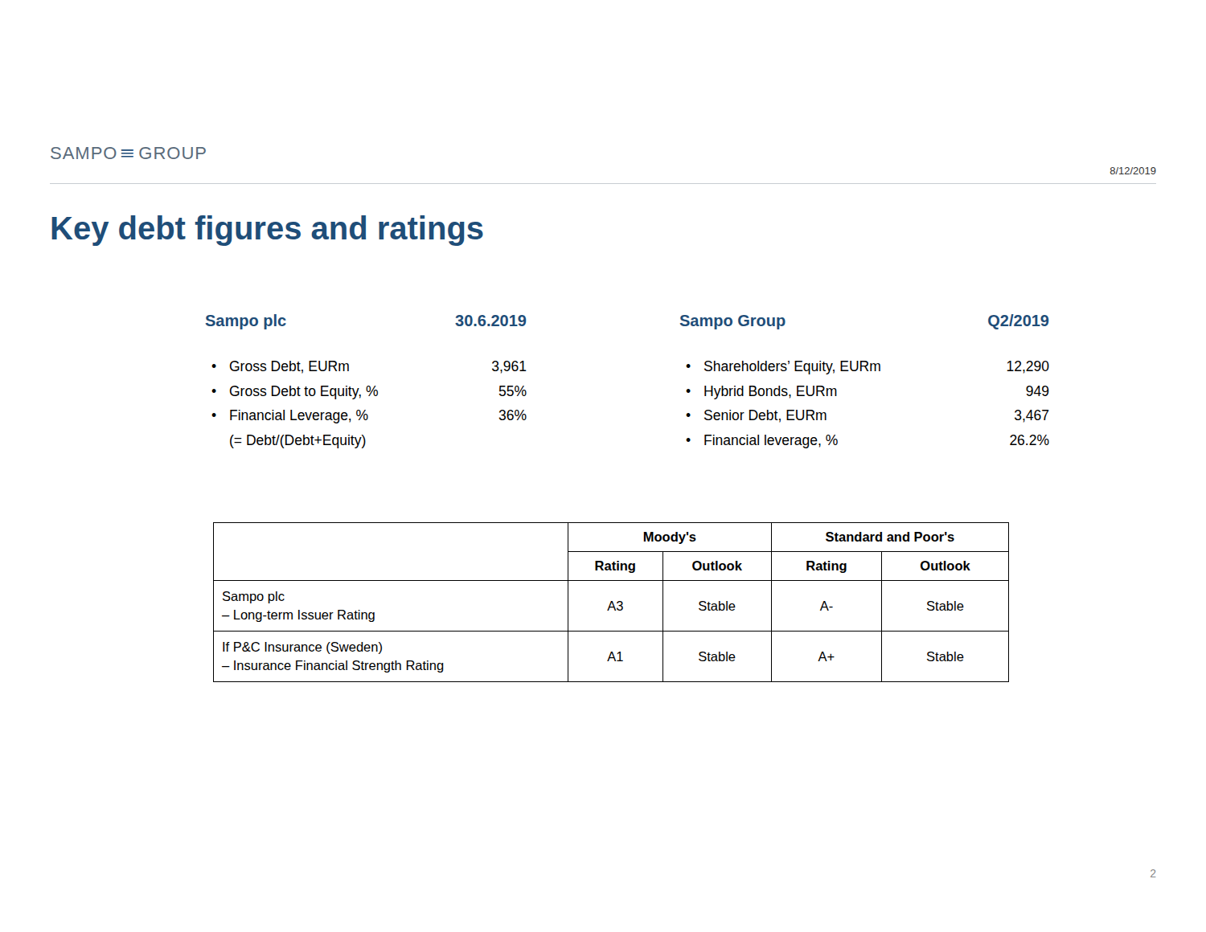SAMPO≡GROUP
8/12/2019
Key debt figures and ratings
Sampo plc30.6.2019
Gross Debt, EURm3,961
Gross Debt to Equity, %55%
Financial Leverage, %36%
(= Debt/(Debt+Equity)
Sampo GroupQ2/2019
Shareholders’ Equity, EURm12,290
Hybrid Bonds, EURm949
Senior Debt, EURm3,467
Financial leverage, %26.2%
| | Moody's | Standard and Poor's |
| --- | --- | --- |
| Rating | Outlook | Rating | Outlook |
| Sampo plc – Long-term Issuer Rating | A3 | Stable | A- | Stable |
| If P&C Insurance (Sweden) – Insurance Financial Strength Rating | A1 | Stable | A+ | Stable |
2